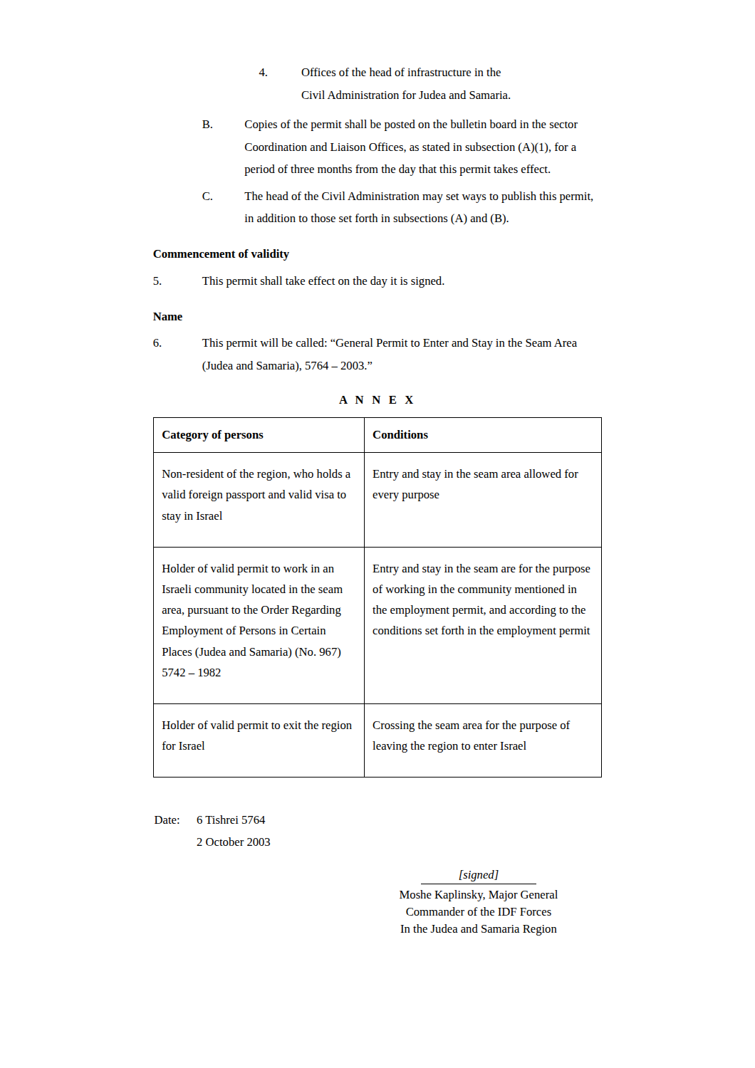4.
Offices of the head of infrastructure in the
Civil Administration for Judea and Samaria.
B.
Copies of the permit shall be posted on the bulletin board in the sector Coordination and Liaison Offices, as stated in subsection (A)(1), for a period of three months from the day that this permit takes effect.
C.
The head of the Civil Administration may set ways to publish this permit, in addition to those set forth in subsections (A) and (B).
Commencement of validity
5.
This permit shall take effect on the day it is signed.
Name
6.
This permit will be called: “General Permit to Enter and Stay in the Seam Area (Judea and Samaria), 5764 – 2003.”
A N N E X
| Category of persons | Conditions |
| --- | --- |
| Non-resident of the region, who holds a valid foreign passport and valid visa to stay in Israel | Entry and stay in the seam area allowed for every purpose |
| Holder of valid permit to work in an Israeli community located in the seam area, pursuant to the Order Regarding Employment of Persons in Certain Places (Judea and Samaria) (No. 967) 5742 – 1982 | Entry and stay in the seam are for the purpose of working in the community mentioned in the employment permit, and according to the conditions set forth in the employment permit |
| Holder of valid permit to exit the region for Israel | Crossing the seam area for the purpose of leaving the region to enter Israel |
Date:
6 Tishrei 5764
2 October 2003
[signed]
Moshe Kaplinsky, Major General
Commander of the IDF Forces
In the Judea and Samaria Region